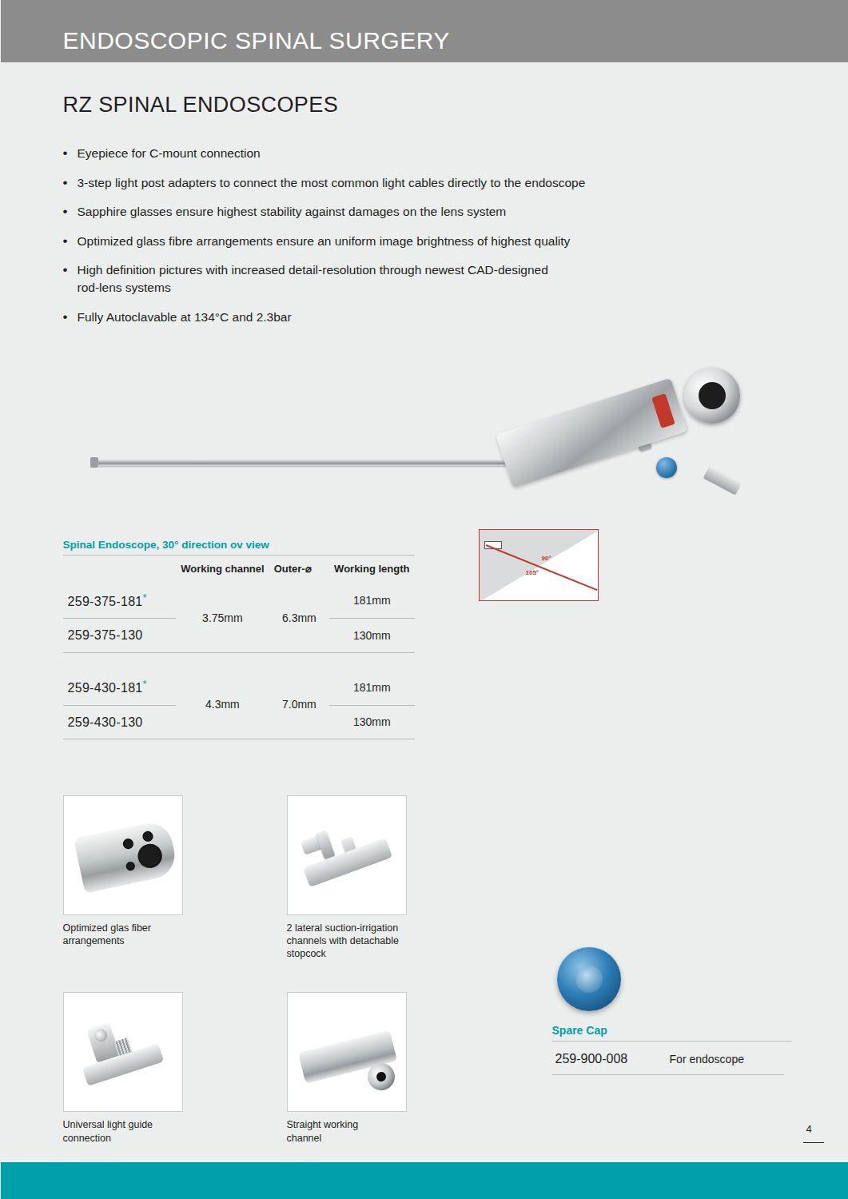Endoscopic Spinal Surgery
RZ Spinal Endoscopes
Eyepiece for C-mount connection
3-step light post adapters to connect the most common light cables directly to the endoscope
Sapphire glasses ensure highest stability against damages on the lens system
Optimized glass fibre arrangements ensure an uniform image brightness of highest quality
High definition pictures with increased detail-resolution through newest CAD-designed
rod-lens systems
Fully Autoclavable at 134°C and 2.3bar
Spinal Endoscope, 30° direction ov view
| | Working channel | Outer-⌀ | Working length |
| --- | --- | --- | --- |
| 259-375-181 * | 3.75mm | 6.3mm | 181mm |
| 259-375-130 | 130mm |
| 259-430-181 * | 4.3mm | 7.0mm | 181mm |
| 259-430-130 | 130mm |
90° 105°
Optimized glas fiber
arrangements
2 lateral suction-irrigation
channels with detachable stopcock
Universal light guide
connection
Straight working
channel
Spare Cap
| 259-900-008 | For endoscope |
4